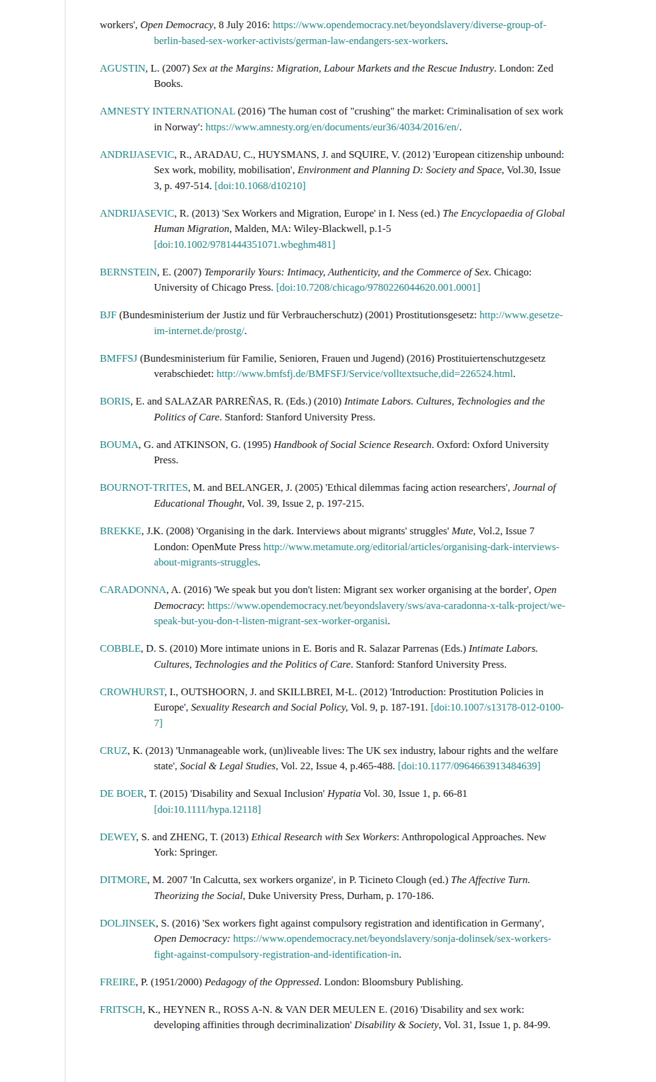workers', Open Democracy, 8 July 2016: https://www.opendemocracy.net/beyondslavery/diverse-group-of-berlin-based-sex-worker-activists/german-law-endangers-sex-workers.
AGUSTIN, L. (2007) Sex at the Margins: Migration, Labour Markets and the Rescue Industry. London: Zed Books.
AMNESTY INTERNATIONAL (2016) 'The human cost of "crushing" the market: Criminalisation of sex work in Norway': https://www.amnesty.org/en/documents/eur36/4034/2016/en/.
ANDRIJASEVIC, R., ARADAU, C., HUYSMANS, J. and SQUIRE, V. (2012) 'European citizenship unbound: Sex work, mobility, mobilisation', Environment and Planning D: Society and Space, Vol.30, Issue 3, p. 497-514. [doi:10.1068/d10210]
ANDRIJASEVIC, R. (2013) 'Sex Workers and Migration, Europe' in I. Ness (ed.) The Encyclopaedia of Global Human Migration, Malden, MA: Wiley-Blackwell, p.1-5 [doi:10.1002/9781444351071.wbeghm481]
BERNSTEIN, E. (2007) Temporarily Yours: Intimacy, Authenticity, and the Commerce of Sex. Chicago: University of Chicago Press. [doi:10.7208/chicago/9780226044620.001.0001]
BJF (Bundesministerium der Justiz und für Verbraucherschutz) (2001) Prostitutionsgesetz: http://www.gesetze-im-internet.de/prostg/.
BMFFSJ (Bundesministerium für Familie, Senioren, Frauen und Jugend) (2016) Prostituiertenschutzgesetz verabschiedet: http://www.bmfsfj.de/BMFSFJ/Service/volltextsuche,did=226524.html.
BORIS, E. and SALAZAR PARREÑAS, R. (Eds.) (2010) Intimate Labors. Cultures, Technologies and the Politics of Care. Stanford: Stanford University Press.
BOUMA, G. and ATKINSON, G. (1995) Handbook of Social Science Research. Oxford: Oxford University Press.
BOURNOT-TRITES, M. and BELANGER, J. (2005) 'Ethical dilemmas facing action researchers', Journal of Educational Thought, Vol. 39, Issue 2, p. 197-215.
BREKKE, J.K. (2008) 'Organising in the dark. Interviews about migrants' struggles' Mute, Vol.2, Issue 7 London: OpenMute Press http://www.metamute.org/editorial/articles/organising-dark-interviews-about-migrants-struggles.
CARADONNA, A. (2016) 'We speak but you don't listen: Migrant sex worker organising at the border', Open Democracy: https://www.opendemocracy.net/beyondslavery/sws/ava-caradonna-x-talk-project/we-speak-but-you-don-t-listen-migrant-sex-worker-organisi.
COBBLE, D. S. (2010) More intimate unions in E. Boris and R. Salazar Parrenas (Eds.) Intimate Labors. Cultures, Technologies and the Politics of Care. Stanford: Stanford University Press.
CROWHURST, I., OUTSHOORN, J. and SKILLBREI, M-L. (2012) 'Introduction: Prostitution Policies in Europe', Sexuality Research and Social Policy, Vol. 9, p. 187-191. [doi:10.1007/s13178-012-0100-7]
CRUZ, K. (2013) 'Unmanageable work, (un)liveable lives: The UK sex industry, labour rights and the welfare state', Social & Legal Studies, Vol. 22, Issue 4, p.465-488. [doi:10.1177/0964663913484639]
DE BOER, T. (2015) 'Disability and Sexual Inclusion' Hypatia Vol. 30, Issue 1, p. 66-81 [doi:10.1111/hypa.12118]
DEWEY, S. and ZHENG, T. (2013) Ethical Research with Sex Workers: Anthropological Approaches. New York: Springer.
DITMORE, M. 2007 'In Calcutta, sex workers organize', in P. Ticineto Clough (ed.) The Affective Turn. Theorizing the Social, Duke University Press, Durham, p. 170-186.
DOLJINSEK, S. (2016) 'Sex workers fight against compulsory registration and identification in Germany', Open Democracy: https://www.opendemocracy.net/beyondslavery/sonja-dolinsek/sex-workers-fight-against-compulsory-registration-and-identification-in.
FREIRE, P. (1951/2000) Pedagogy of the Oppressed. London: Bloomsbury Publishing.
FRITSCH, K., HEYNEN R., ROSS A-N. & VAN DER MEULEN E. (2016) 'Disability and sex work: developing affinities through decriminalization' Disability & Society, Vol. 31, Issue 1, p. 84-99.